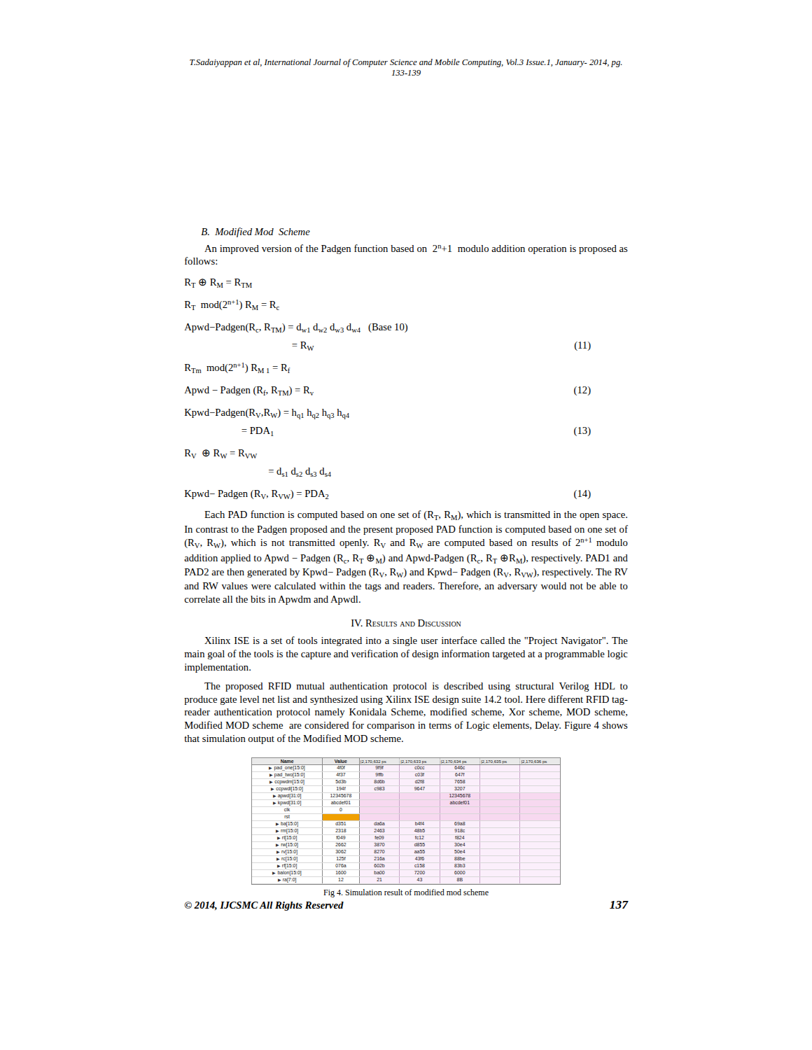T.Sadaiyappan et al, International Journal of Computer Science and Mobile Computing, Vol.3 Issue.1, January- 2014, pg. 133-139
B. Modified Mod Scheme
An improved version of the Padgen function based on 2n+1 modulo addition operation is proposed as follows:
RT ⊕ RM = RTM
RT mod(2n+1) RM = Rc
Apwd−Padgen(Rc, RTM) = dw1 dw2 dw3 dw4 (Base 10) = RW(11)
RTm mod(2n+1) RM 1 = Rf
Apwd − Padgen (Rf, RTM) = Rv(12)
Kpwd−Padgen(RV,RW) = hq1 hq2 hq3 hq4 = PDA1(13)
RV ⊕ RW = RVW = ds1 ds2 ds3 ds4
Kpwd− Padgen (RV, RVW) = PDA2(14)
Each PAD function is computed based on one set of (RT, RM), which is transmitted in the open space. In contrast to the Padgen proposed and the present proposed PAD function is computed based on one set of (RV, RW), which is not transmitted openly. RV and RW are computed based on results of 2n+1 modulo addition applied to Apwd − Padgen (Rc, RT ⊕M) and Apwd-Padgen (Rc, RT ⊕RM), respectively. PAD1 and PAD2 are then generated by Kpwd− Padgen (RV, RW) and Kpwd− Padgen (RV, RVW), respectively. The RV and RW values were calculated within the tags and readers. Therefore, an adversary would not be able to correlate all the bits in Apwdm and Apwdl.
IV. Results and Discussion
Xilinx ISE is a set of tools integrated into a single user interface called the "Project Navigator". The main goal of the tools is the capture and verification of design information targeted at a programmable logic implementation.
The proposed RFID mutual authentication protocol is described using structural Verilog HDL to produce gate level net list and synthesized using Xilinx ISE design suite 14.2 tool. Here different RFID tag-reader authentication protocol namely Konidala Scheme, modified scheme, Xor scheme, MOD scheme, Modified MOD scheme are considered for comparison in terms of Logic elements, Delay. Figure 4 shows that simulation output of the Modified MOD scheme.
Name
Value
|2,170,632 ps |2,170,633 ps |2,170,634 ps |2,170,635 ps |2,170,636 ps
pad_one[15:0]
4f0f
9f9f c0cc 646c
pad_two[15:0]
4f37
9ffb c03f 647f
ccpwdm[15:0]
5d3b
8d6b d2f87658
ccpwdl[15:0]
194f
c98396473207
apwd[31:0]
12345678
12345678
kpwd[31:0]
abcdef01
abcdef01
clk
0
rst
ba[15:0]
d351
da6a b4f469a8
rm[15:0]
2318
246348b5918c
rt[15:0]
f049
fe09 fc12 f824
rw[15:0]
2662
3870 d85530e4
rv[15:0]
3062
8270 aa5550e4
rc[15:0]
125f
216a 43f688be
rf[15:0]
076a
602b c15883b3
balon[15:0]
1600
ba0072006000
ra[7:0]
12
21438B
Fig 4. Simulation result of modified mod scheme
© 2014, IJCSMC All Rights Reserved
137